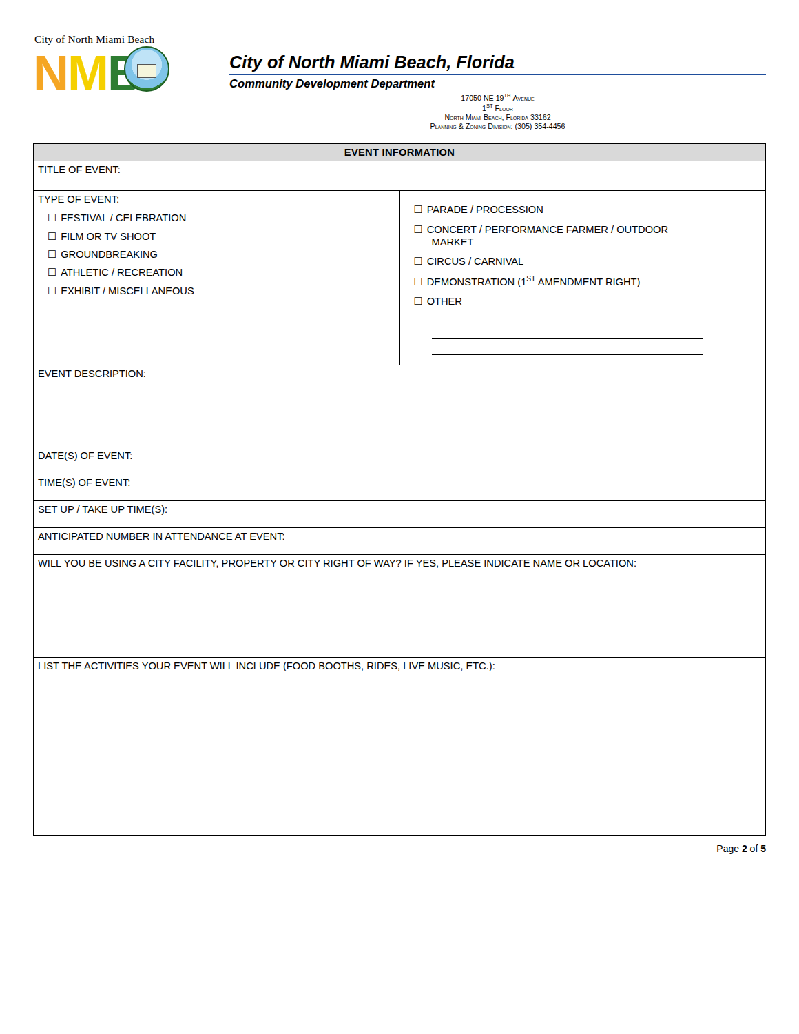City of North Miami Beach
NMB
City of North Miami Beach, Florida
Community Development Department
17050 NE 19TH Avenue
1ST Floor
North Miami Beach, Florida 33162
Planning & Zoning Division: (305) 354-4456
| EVENT INFORMATION |
| --- |
| TITLE OF EVENT: |
| TYPE OF EVENT: ☐ FESTIVAL / CELEBRATION ☐ FILM OR TV SHOOT ☐ GROUNDBREAKING ☐ ATHLETIC / RECREATION ☐ EXHIBIT / MISCELLANEOUS | ☐ PARADE / PROCESSION ☐ CONCERT / PERFORMANCE FARMER / OUTDOOR MARKET ☐ CIRCUS / CARNIVAL ☐ DEMONSTRATION (1 ST AMENDMENT RIGHT) ☐ OTHER |
| EVENT DESCRIPTION: |
| DATE(S) OF EVENT: |
| TIME(S) OF EVENT: |
| SET UP / TAKE UP TIME(S): |
| ANTICIPATED NUMBER IN ATTENDANCE AT EVENT: |
| WILL YOU BE USING A CITY FACILITY, PROPERTY OR CITY RIGHT OF WAY? IF YES, PLEASE INDICATE NAME OR LOCATION: |
| LIST THE ACTIVITIES YOUR EVENT WILL INCLUDE (FOOD BOOTHS, RIDES, LIVE MUSIC, ETC.): |
Page 2 of 5